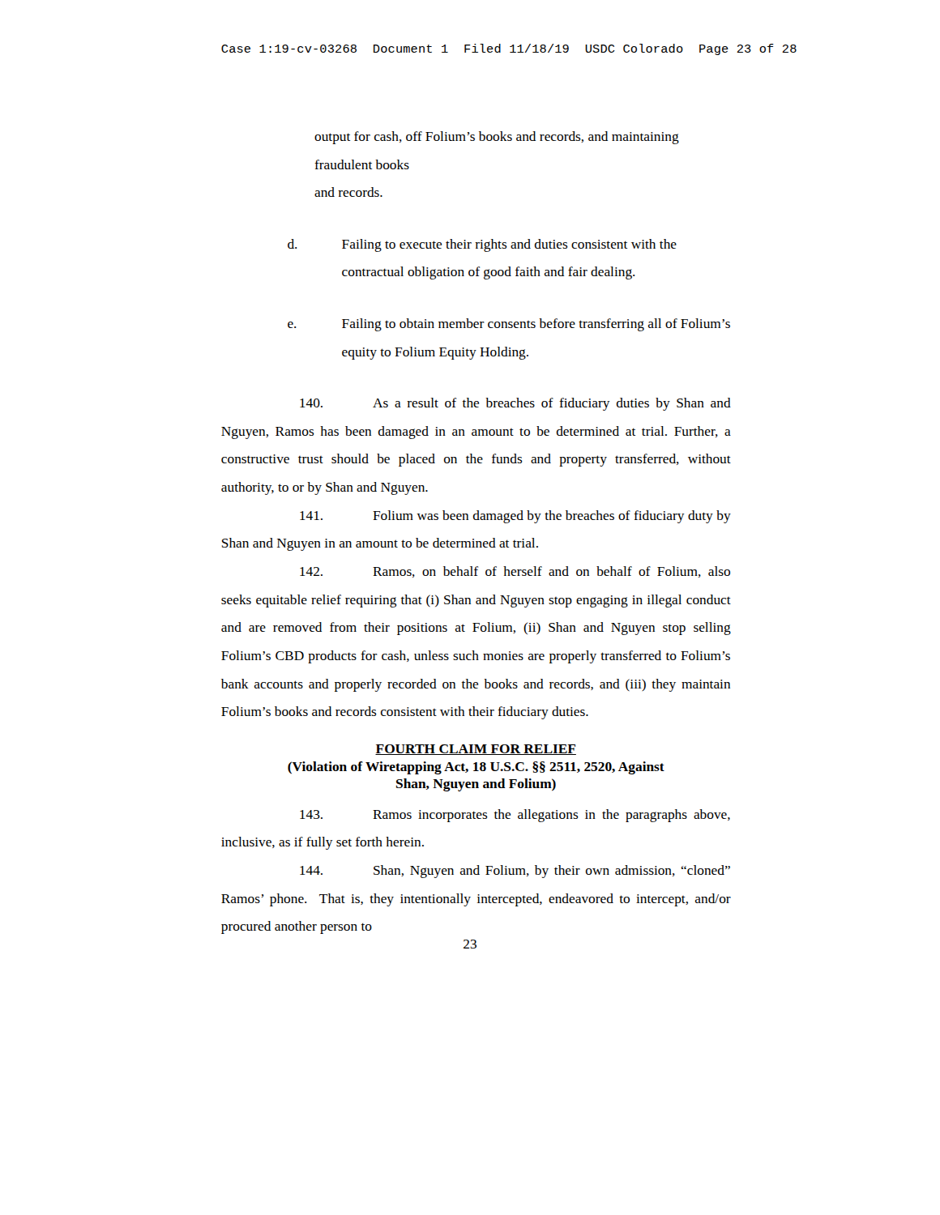Case 1:19-cv-03268 Document 1 Filed 11/18/19 USDC Colorado Page 23 of 28
output for cash, off Folium’s books and records, and maintaining fraudulent books
and records.
d. Failing to execute their rights and duties consistent with the contractual obligation of good faith and fair dealing.
e. Failing to obtain member consents before transferring all of Folium’s equity to Folium Equity Holding.
140. As a result of the breaches of fiduciary duties by Shan and Nguyen, Ramos has been damaged in an amount to be determined at trial. Further, a constructive trust should be placed on the funds and property transferred, without authority, to or by Shan and Nguyen.
141. Folium was been damaged by the breaches of fiduciary duty by Shan and Nguyen in an amount to be determined at trial.
142. Ramos, on behalf of herself and on behalf of Folium, also seeks equitable relief requiring that (i) Shan and Nguyen stop engaging in illegal conduct and are removed from their positions at Folium, (ii) Shan and Nguyen stop selling Folium’s CBD products for cash, unless such monies are properly transferred to Folium’s bank accounts and properly recorded on the books and records, and (iii) they maintain Folium’s books and records consistent with their fiduciary duties.
FOURTH CLAIM FOR RELIEF
(Violation of Wiretapping Act, 18 U.S.C. §§ 2511, 2520, Against
Shan, Nguyen and Folium)
143. Ramos incorporates the allegations in the paragraphs above, inclusive, as if fully set forth herein.
144. Shan, Nguyen and Folium, by their own admission, “cloned” Ramos’ phone. That is, they intentionally intercepted, endeavored to intercept, and/or procured another person to
23